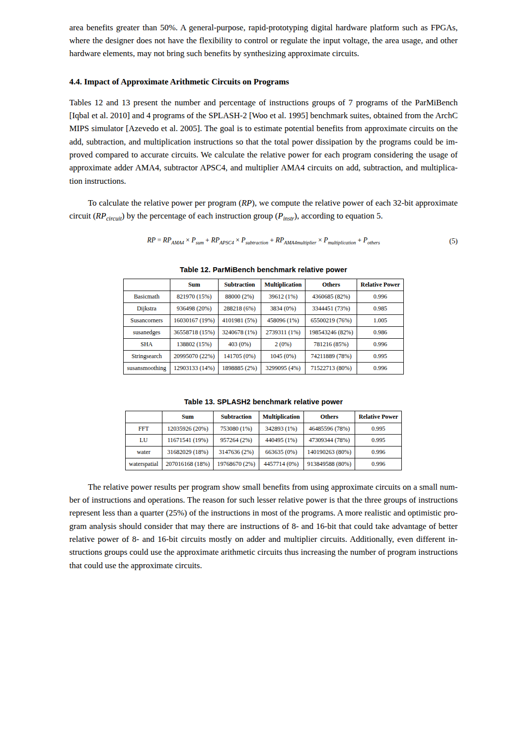area benefits greater than 50%. A general-purpose, rapid-prototyping digital hardware platform such as FPGAs, where the designer does not have the flexibility to control or regulate the input voltage, the area usage, and other hardware elements, may not bring such benefits by synthesizing approximate circuits.
4.4. Impact of Approximate Arithmetic Circuits on Programs
Tables 12 and 13 present the number and percentage of instructions groups of 7 programs of the ParMiBench [Iqbal et al. 2010] and 4 programs of the SPLASH-2 [Woo et al. 1995] benchmark suites, obtained from the ArchC MIPS simulator [Azevedo et al. 2005]. The goal is to estimate potential benefits from approximate circuits on the add, subtraction, and multiplication instructions so that the total power dissipation by the programs could be improved compared to accurate circuits. We calculate the relative power for each program considering the usage of approximate adder AMA4, subtractor APSC4, and multiplier AMA4 circuits on add, subtraction, and multiplication instructions.
To calculate the relative power per program (RP), we compute the relative power of each 32-bit approximate circuit (RPcircuit) by the percentage of each instruction group (Pinstr), according to equation 5.
RP = RPAMA4 × Psum + RPAPSC4 × Psubtraction + RPAMA4multiplier × Pmultiplication + Pothers (5)
Table 12. ParMiBench benchmark relative power
| | Sum | Subtraction | Multiplication | Others | Relative Power |
| --- | --- | --- | --- | --- | --- |
| Basicmath | 821970 (15%) | 88000 (2%) | 39612 (1%) | 4360685 (82%) | 0.996 |
| Dijkstra | 936498 (20%) | 288218 (6%) | 3834 (0%) | 3344451 (73%) | 0.985 |
| Susancorners | 16030167 (19%) | 4101981 (5%) | 458096 (1%) | 65500219 (76%) | 1.005 |
| susanedges | 36558718 (15%) | 3240678 (1%) | 2739311 (1%) | 198543246 (82%) | 0.986 |
| SHA | 138802 (15%) | 403 (0%) | 2 (0%) | 781216 (85%) | 0.996 |
| Stringsearch | 20995070 (22%) | 141705 (0%) | 1045 (0%) | 74211889 (78%) | 0.995 |
| susansmoothing | 12903133 (14%) | 1898885 (2%) | 3299095 (4%) | 71522713 (80%) | 0.996 |
Table 13. SPLASH2 benchmark relative power
| | Sum | Subtraction | Multiplication | Others | Relative Power |
| --- | --- | --- | --- | --- | --- |
| FFT | 12035926 (20%) | 753080 (1%) | 342893 (1%) | 46485596 (78%) | 0.995 |
| LU | 11671541 (19%) | 957264 (2%) | 440495 (1%) | 47309344 (78%) | 0.995 |
| water | 31682029 (18%) | 3147636 (2%) | 663635 (0%) | 140190263 (80%) | 0.996 |
| waterspatial | 207016168 (18%) | 19768670 (2%) | 4457714 (0%) | 913849588 (80%) | 0.996 |
The relative power results per program show small benefits from using approximate circuits on a small number of instructions and operations. The reason for such lesser relative power is that the three groups of instructions represent less than a quarter (25%) of the instructions in most of the programs. A more realistic and optimistic program analysis should consider that may there are instructions of 8- and 16-bit that could take advantage of better relative power of 8- and 16-bit circuits mostly on adder and multiplier circuits. Additionally, even different instructions groups could use the approximate arithmetic circuits thus increasing the number of program instructions that could use the approximate circuits.